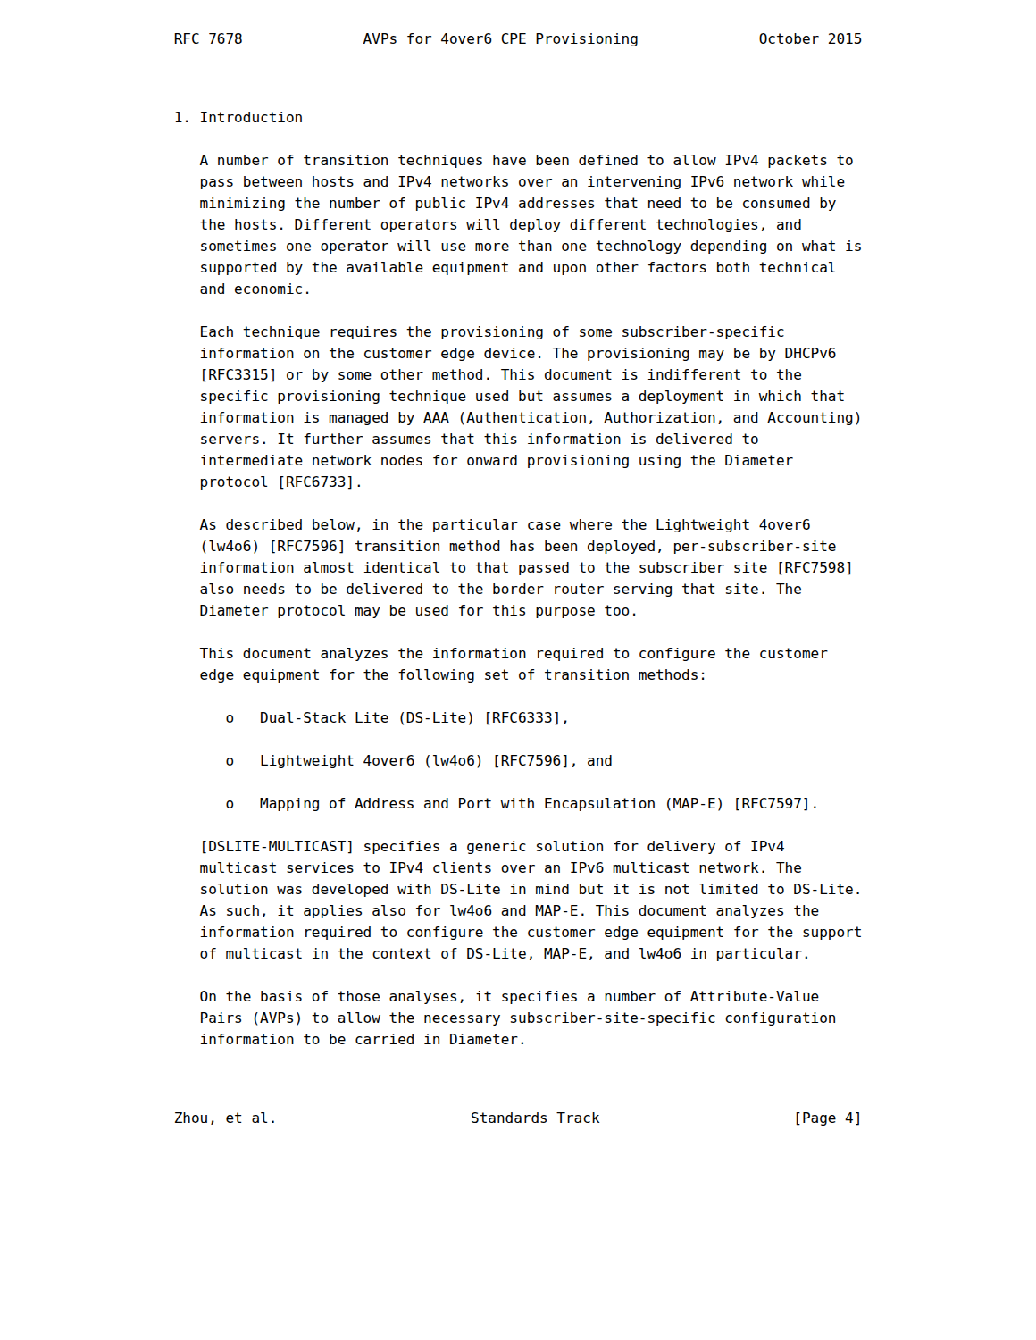RFC 7678 AVPs for 4over6 CPE Provisioning October 2015
1. Introduction
A number of transition techniques have been defined to allow IPv4 packets to pass between hosts and IPv4 networks over an intervening IPv6 network while minimizing the number of public IPv4 addresses that need to be consumed by the hosts. Different operators will deploy different technologies, and sometimes one operator will use more than one technology depending on what is supported by the available equipment and upon other factors both technical and economic.
Each technique requires the provisioning of some subscriber-specific information on the customer edge device. The provisioning may be by DHCPv6 [RFC3315] or by some other method. This document is indifferent to the specific provisioning technique used but assumes a deployment in which that information is managed by AAA (Authentication, Authorization, and Accounting) servers. It further assumes that this information is delivered to intermediate network nodes for onward provisioning using the Diameter protocol [RFC6733].
As described below, in the particular case where the Lightweight 4over6 (lw4o6) [RFC7596] transition method has been deployed, per-subscriber-site information almost identical to that passed to the subscriber site [RFC7598] also needs to be delivered to the border router serving that site. The Diameter protocol may be used for this purpose too.
This document analyzes the information required to configure the customer edge equipment for the following set of transition methods:
Dual-Stack Lite (DS-Lite) [RFC6333],
Lightweight 4over6 (lw4o6) [RFC7596], and
Mapping of Address and Port with Encapsulation (MAP-E) [RFC7597].
[DSLITE-MULTICAST] specifies a generic solution for delivery of IPv4 multicast services to IPv4 clients over an IPv6 multicast network. The solution was developed with DS-Lite in mind but it is not limited to DS-Lite. As such, it applies also for lw4o6 and MAP-E. This document analyzes the information required to configure the customer edge equipment for the support of multicast in the context of DS-Lite, MAP-E, and lw4o6 in particular.
On the basis of those analyses, it specifies a number of Attribute-Value Pairs (AVPs) to allow the necessary subscriber-site-specific configuration information to be carried in Diameter.
Zhou, et al. Standards Track [Page 4]